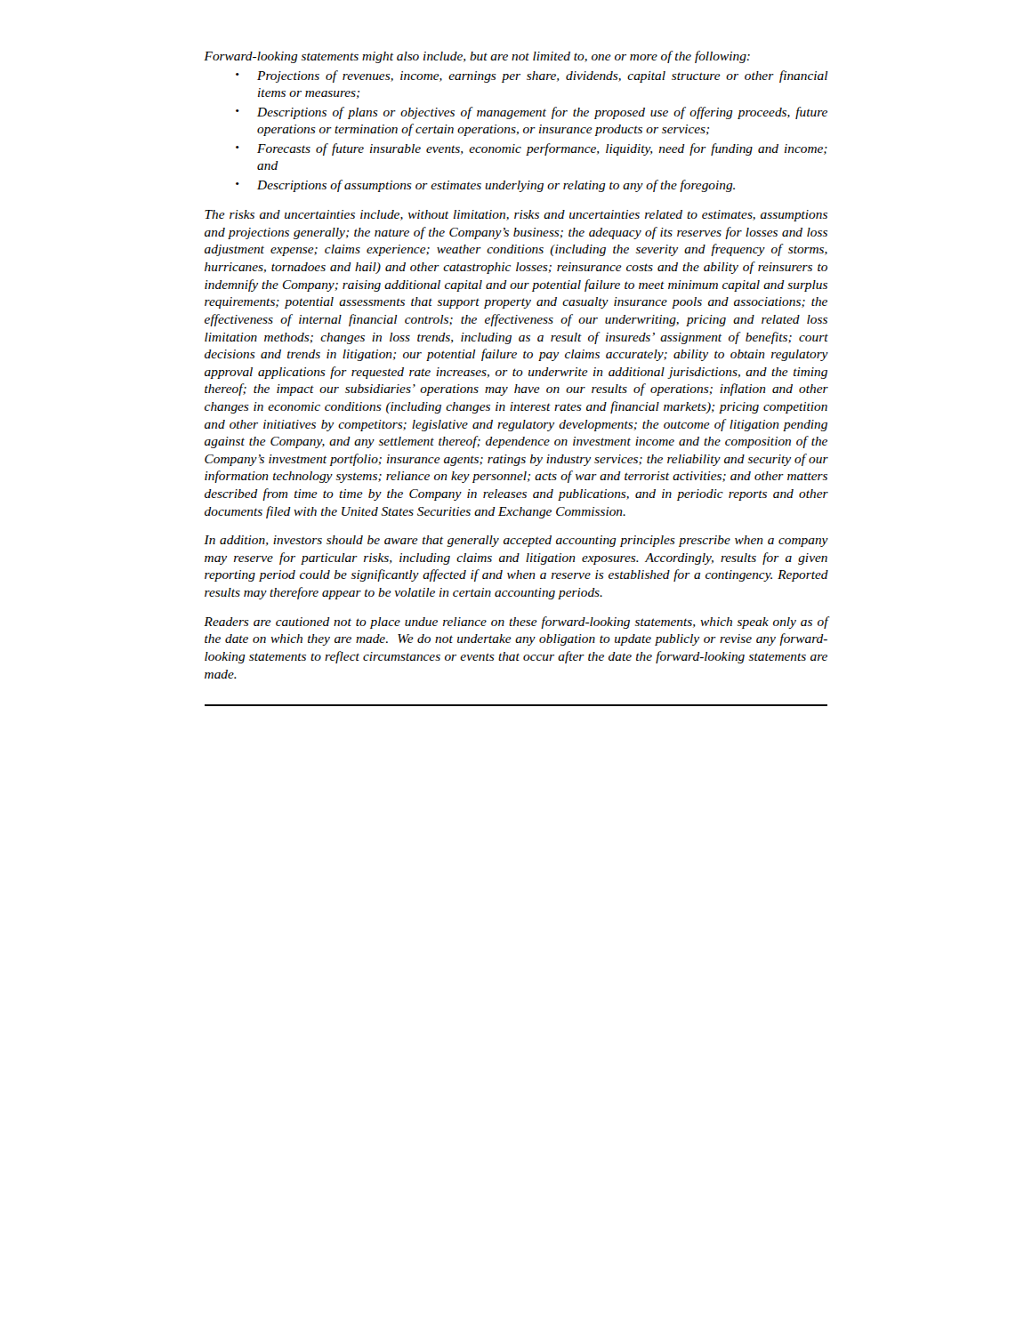Forward-looking statements might also include, but are not limited to, one or more of the following:
Projections of revenues, income, earnings per share, dividends, capital structure or other financial items or measures;
Descriptions of plans or objectives of management for the proposed use of offering proceeds, future operations or termination of certain operations, or insurance products or services;
Forecasts of future insurable events, economic performance, liquidity, need for funding and income; and
Descriptions of assumptions or estimates underlying or relating to any of the foregoing.
The risks and uncertainties include, without limitation, risks and uncertainties related to estimates, assumptions and projections generally; the nature of the Company’s business; the adequacy of its reserves for losses and loss adjustment expense; claims experience; weather conditions (including the severity and frequency of storms, hurricanes, tornadoes and hail) and other catastrophic losses; reinsurance costs and the ability of reinsurers to indemnify the Company; raising additional capital and our potential failure to meet minimum capital and surplus requirements; potential assessments that support property and casualty insurance pools and associations; the effectiveness of internal financial controls; the effectiveness of our underwriting, pricing and related loss limitation methods; changes in loss trends, including as a result of insureds’ assignment of benefits; court decisions and trends in litigation; our potential failure to pay claims accurately; ability to obtain regulatory approval applications for requested rate increases, or to underwrite in additional jurisdictions, and the timing thereof; the impact our subsidiaries’ operations may have on our results of operations; inflation and other changes in economic conditions (including changes in interest rates and financial markets); pricing competition and other initiatives by competitors; legislative and regulatory developments; the outcome of litigation pending against the Company, and any settlement thereof; dependence on investment income and the composition of the Company’s investment portfolio; insurance agents; ratings by industry services; the reliability and security of our information technology systems; reliance on key personnel; acts of war and terrorist activities; and other matters described from time to time by the Company in releases and publications, and in periodic reports and other documents filed with the United States Securities and Exchange Commission.
In addition, investors should be aware that generally accepted accounting principles prescribe when a company may reserve for particular risks, including claims and litigation exposures. Accordingly, results for a given reporting period could be significantly affected if and when a reserve is established for a contingency. Reported results may therefore appear to be volatile in certain accounting periods.
Readers are cautioned not to place undue reliance on these forward-looking statements, which speak only as of the date on which they are made. We do not undertake any obligation to update publicly or revise any forward-looking statements to reflect circumstances or events that occur after the date the forward-looking statements are made.